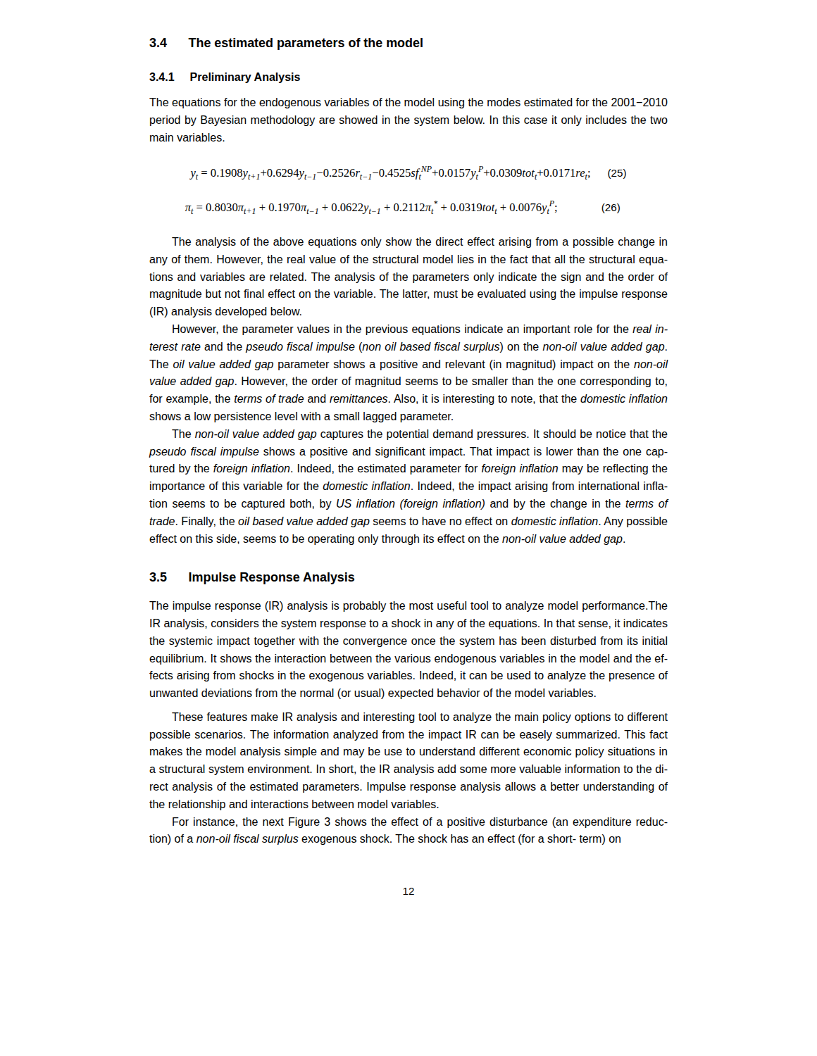3.4 The estimated parameters of the model
3.4.1 Preliminary Analysis
The equations for the endogenous variables of the model using the modes estimated for the 2001−2010 period by Bayesian methodology are showed in the system below. In this case it only includes the two main variables.
yt = 0.1908yt+1+0.6294yt−1−0.2526rt−1−0.4525sftNP+0.0157ytP+0.0309tott+0.0171ret; (25)
πt = 0.8030πt+1 + 0.1970πt−1 + 0.0622yt−1 + 0.2112πt* + 0.0319tott + 0.0076ytP; (26)
The analysis of the above equations only show the direct effect arising from a possible change in any of them. However, the real value of the structural model lies in the fact that all the structural equations and variables are related. The analysis of the parameters only indicate the sign and the order of magnitude but not final effect on the variable. The latter, must be evaluated using the impulse response (IR) analysis developed below.
However, the parameter values in the previous equations indicate an important role for the real interest rate and the pseudo fiscal impulse (non oil based fiscal surplus) on the non-oil value added gap. The oil value added gap parameter shows a positive and relevant (in magnitud) impact on the non-oil value added gap. However, the order of magnitud seems to be smaller than the one corresponding to, for example, the terms of trade and remittances. Also, it is interesting to note, that the domestic inflation shows a low persistence level with a small lagged parameter.
The non-oil value added gap captures the potential demand pressures. It should be notice that the pseudo fiscal impulse shows a positive and significant impact. That impact is lower than the one captured by the foreign inflation. Indeed, the estimated parameter for foreign inflation may be reflecting the importance of this variable for the domestic inflation. Indeed, the impact arising from international inflation seems to be captured both, by US inflation (foreign inflation) and by the change in the terms of trade. Finally, the oil based value added gap seems to have no effect on domestic inflation. Any possible effect on this side, seems to be operating only through its effect on the non-oil value added gap.
3.5 Impulse Response Analysis
The impulse response (IR) analysis is probably the most useful tool to analyze model performance.The IR analysis, considers the system response to a shock in any of the equations. In that sense, it indicates the systemic impact together with the convergence once the system has been disturbed from its initial equilibrium. It shows the interaction between the various endogenous variables in the model and the effects arising from shocks in the exogenous variables. Indeed, it can be used to analyze the presence of unwanted deviations from the normal (or usual) expected behavior of the model variables.
These features make IR analysis and interesting tool to analyze the main policy options to different possible scenarios. The information analyzed from the impact IR can be easely summarized. This fact makes the model analysis simple and may be use to understand different economic policy situations in a structural system environment. In short, the IR analysis add some more valuable information to the direct analysis of the estimated parameters. Impulse response analysis allows a better understanding of the relationship and interactions between model variables.
For instance, the next Figure 3 shows the effect of a positive disturbance (an expenditure reduction) of a non-oil fiscal surplus exogenous shock. The shock has an effect (for a short- term) on
12